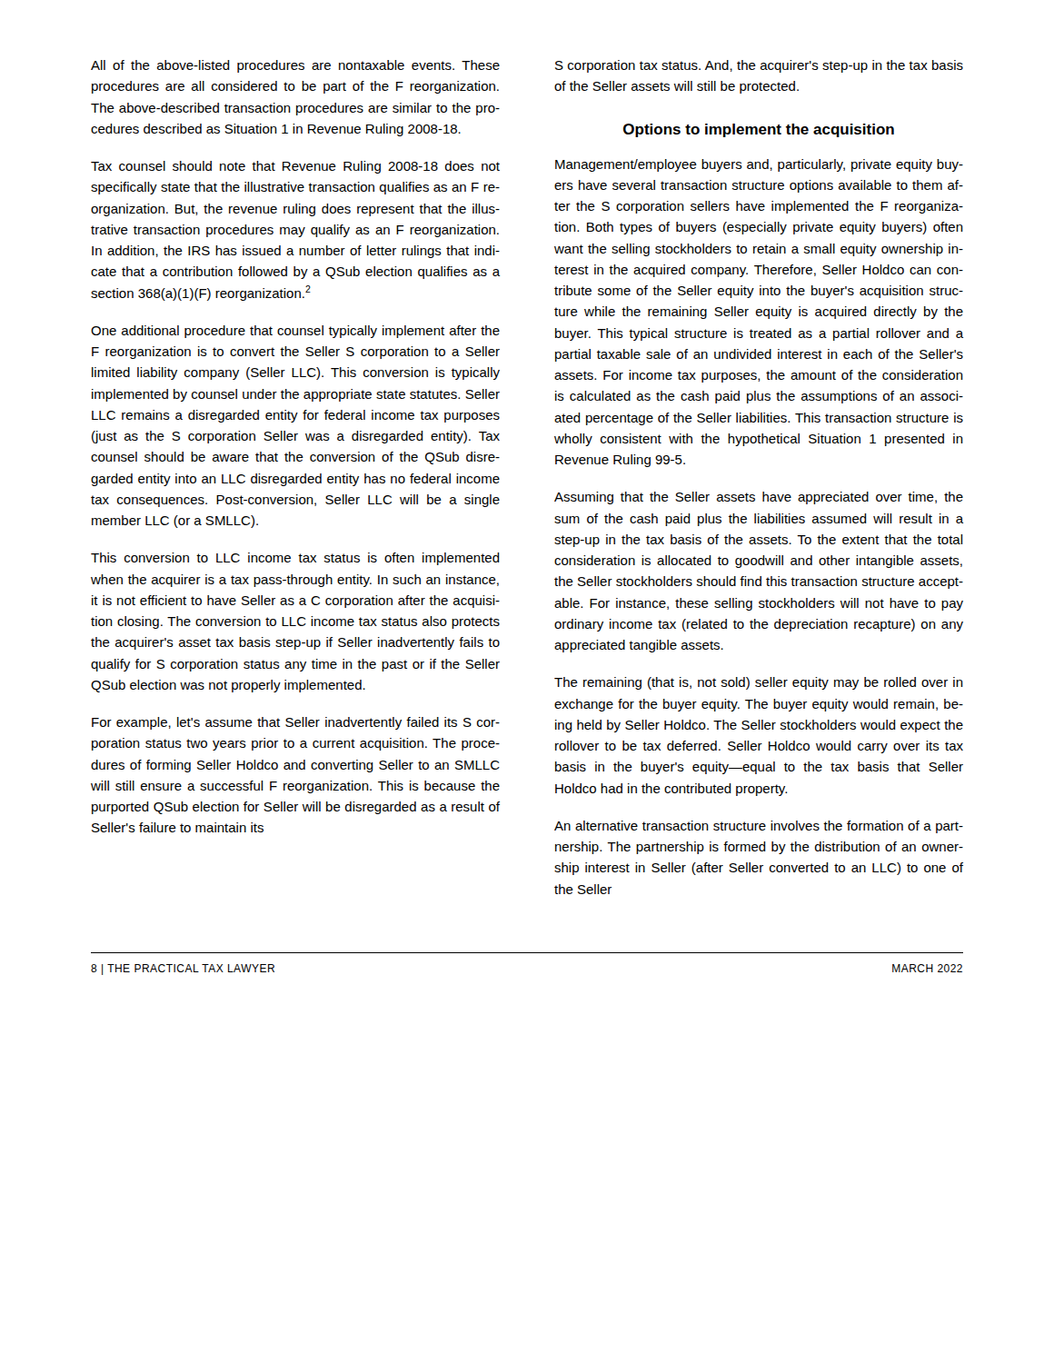All of the above-listed procedures are nontaxable events. These procedures are all considered to be part of the F reorganization. The above-described transaction procedures are similar to the procedures described as Situation 1 in Revenue Ruling 2008-18.
Tax counsel should note that Revenue Ruling 2008-18 does not specifically state that the illustrative transaction qualifies as an F reorganization. But, the revenue ruling does represent that the illustrative transaction procedures may qualify as an F reorganization. In addition, the IRS has issued a number of letter rulings that indicate that a contribution followed by a QSub election qualifies as a section 368(a)(1)(F) reorganization.2
One additional procedure that counsel typically implement after the F reorganization is to convert the Seller S corporation to a Seller limited liability company (Seller LLC). This conversion is typically implemented by counsel under the appropriate state statutes. Seller LLC remains a disregarded entity for federal income tax purposes (just as the S corporation Seller was a disregarded entity). Tax counsel should be aware that the conversion of the QSub disregarded entity into an LLC disregarded entity has no federal income tax consequences. Post-conversion, Seller LLC will be a single member LLC (or a SMLLC).
This conversion to LLC income tax status is often implemented when the acquirer is a tax pass-through entity. In such an instance, it is not efficient to have Seller as a C corporation after the acquisition closing. The conversion to LLC income tax status also protects the acquirer's asset tax basis step-up if Seller inadvertently fails to qualify for S corporation status any time in the past or if the Seller QSub election was not properly implemented.
For example, let's assume that Seller inadvertently failed its S corporation status two years prior to a current acquisition. The procedures of forming Seller Holdco and converting Seller to an SMLLC will still ensure a successful F reorganization. This is because the purported QSub election for Seller will be disregarded as a result of Seller's failure to maintain its
S corporation tax status. And, the acquirer's step-up in the tax basis of the Seller assets will still be protected.
Options to implement the acquisition
Management/employee buyers and, particularly, private equity buyers have several transaction structure options available to them after the S corporation sellers have implemented the F reorganization. Both types of buyers (especially private equity buyers) often want the selling stockholders to retain a small equity ownership interest in the acquired company. Therefore, Seller Holdco can contribute some of the Seller equity into the buyer's acquisition structure while the remaining Seller equity is acquired directly by the buyer. This typical structure is treated as a partial rollover and a partial taxable sale of an undivided interest in each of the Seller's assets. For income tax purposes, the amount of the consideration is calculated as the cash paid plus the assumptions of an associated percentage of the Seller liabilities. This transaction structure is wholly consistent with the hypothetical Situation 1 presented in Revenue Ruling 99-5.
Assuming that the Seller assets have appreciated over time, the sum of the cash paid plus the liabilities assumed will result in a step-up in the tax basis of the assets. To the extent that the total consideration is allocated to goodwill and other intangible assets, the Seller stockholders should find this transaction structure acceptable. For instance, these selling stockholders will not have to pay ordinary income tax (related to the depreciation recapture) on any appreciated tangible assets.
The remaining (that is, not sold) seller equity may be rolled over in exchange for the buyer equity. The buyer equity would remain, being held by Seller Holdco. The Seller stockholders would expect the rollover to be tax deferred. Seller Holdco would carry over its tax basis in the buyer's equity—equal to the tax basis that Seller Holdco had in the contributed property.
An alternative transaction structure involves the formation of a partnership. The partnership is formed by the distribution of an ownership interest in Seller (after Seller converted to an LLC) to one of the Seller
8 | The Practical Tax Lawyer
March 2022